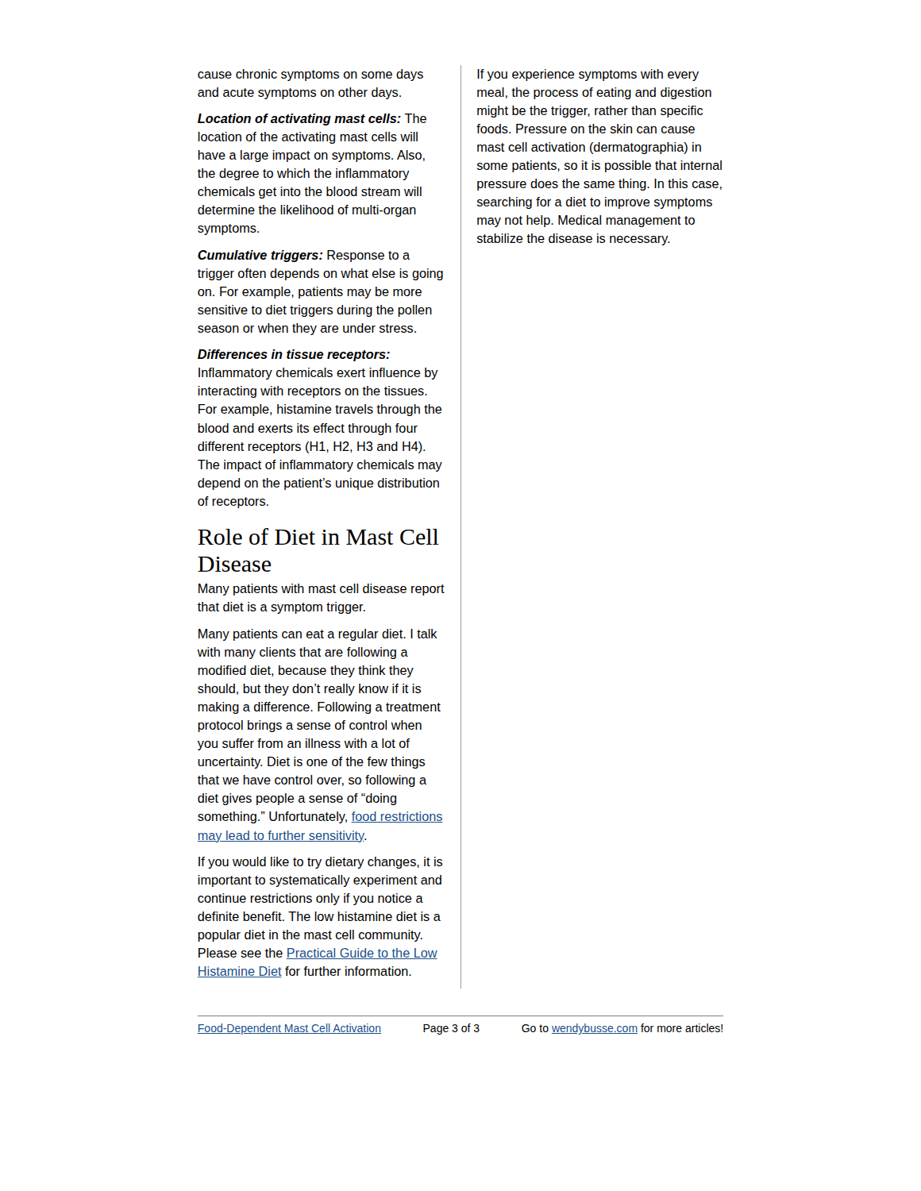cause chronic symptoms on some days and acute symptoms on other days.
Location of activating mast cells: The location of the activating mast cells will have a large impact on symptoms. Also, the degree to which the inflammatory chemicals get into the blood stream will determine the likelihood of multi-organ symptoms.
Cumulative triggers: Response to a trigger often depends on what else is going on. For example, patients may be more sensitive to diet triggers during the pollen season or when they are under stress.
Differences in tissue receptors: Inflammatory chemicals exert influence by interacting with receptors on the tissues. For example, histamine travels through the blood and exerts its effect through four different receptors (H1, H2, H3 and H4). The impact of inflammatory chemicals may depend on the patient’s unique distribution of receptors.
Role of Diet in Mast Cell Disease
Many patients with mast cell disease report that diet is a symptom trigger.
Many patients can eat a regular diet. I talk with many clients that are following a modified diet, because they think they should, but they don’t really know if it is making a difference. Following a treatment protocol brings a sense of control when you suffer from an illness with a lot of uncertainty. Diet is one of the few things that we have control over, so following a diet gives people a sense of “doing something.” Unfortunately, food restrictions may lead to further sensitivity.
If you would like to try dietary changes, it is important to systematically experiment and continue restrictions only if you notice a definite benefit. The low histamine diet is a popular diet in the mast cell community. Please see the Practical Guide to the Low Histamine Diet for further information.
If you experience symptoms with every meal, the process of eating and digestion might be the trigger, rather than specific foods. Pressure on the skin can cause mast cell activation (dermatographia) in some patients, so it is possible that internal pressure does the same thing. In this case, searching for a diet to improve symptoms may not help. Medical management to stabilize the disease is necessary.
Food-Dependent Mast Cell Activation
Page 3 of 3
Go to wendybusse.com for more articles!